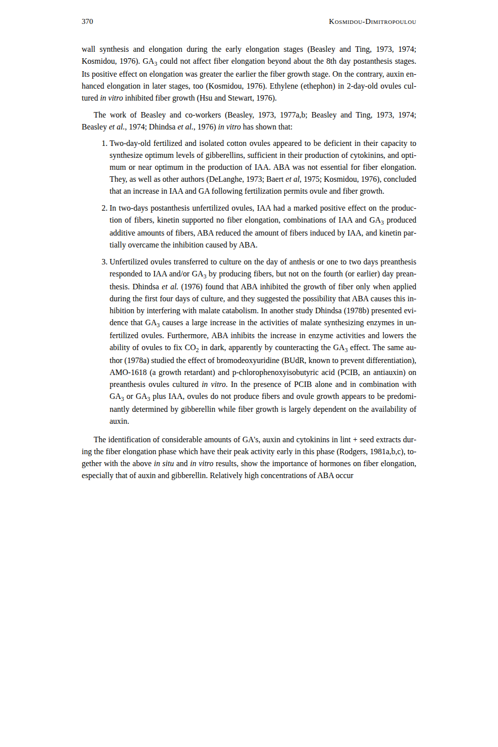370 Kosmidou-Dimitropoulou
wall synthesis and elongation during the early elongation stages (Beasley and Ting, 1973, 1974; Kosmidou, 1976). GA3 could not affect fiber elongation beyond about the 8th day postanthesis stages. Its positive effect on elongation was greater the earlier the fiber growth stage. On the contrary, auxin enhanced elongation in later stages, too (Kosmidou, 1976). Ethylene (ethephon) in 2-day-old ovules cultured in vitro inhibited fiber growth (Hsu and Stewart, 1976).
The work of Beasley and co-workers (Beasley, 1973, 1977a,b; Beasley and Ting, 1973, 1974; Beasley et al., 1974; Dhindsa et al., 1976) in vitro has shown that:
Two-day-old fertilized and isolated cotton ovules appeared to be deficient in their capacity to synthesize optimum levels of gibberellins, sufficient in their production of cytokinins, and optimum or near optimum in the production of IAA. ABA was not essential for fiber elongation. They, as well as other authors (DeLanghe, 1973; Baert et al, 1975; Kosmidou, 1976), concluded that an increase in IAA and GA following fertilization permits ovule and fiber growth.
In two-days postanthesis unfertilized ovules, IAA had a marked positive effect on the production of fibers, kinetin supported no fiber elongation, combinations of IAA and GA3 produced additive amounts of fibers, ABA reduced the amount of fibers induced by IAA, and kinetin partially overcame the inhibition caused by ABA.
Unfertilized ovules transferred to culture on the day of anthesis or one to two days preanthesis responded to IAA and/or GA3 by producing fibers, but not on the fourth (or earlier) day preanthesis. Dhindsa et al. (1976) found that ABA inhibited the growth of fiber only when applied during the first four days of culture, and they suggested the possibility that ABA causes this inhibition by interfering with malate catabolism. In another study Dhindsa (1978b) presented evidence that GA3 causes a large increase in the activities of malate synthesizing enzymes in unfertilized ovules. Furthermore, ABA inhibits the increase in enzyme activities and lowers the ability of ovules to fix CO2 in dark, apparently by counteracting the GA3 effect. The same author (1978a) studied the effect of bromodeoxyuridine (BUdR, known to prevent differentiation), AMO-1618 (a growth retardant) and p-chlorophenoxyisobutyric acid (PCIB, an antiauxin) on preanthesis ovules cultured in vitro. In the presence of PCIB alone and in combination with GA3 or GA3 plus IAA, ovules do not produce fibers and ovule growth appears to be predominantly determined by gibberellin while fiber growth is largely dependent on the availability of auxin.
The identification of considerable amounts of GA's, auxin and cytokinins in lint + seed extracts during the fiber elongation phase which have their peak activity early in this phase (Rodgers, 1981a,b,c), together with the above in situ and in vitro results, show the importance of hormones on fiber elongation, especially that of auxin and gibberellin. Relatively high concentrations of ABA occur